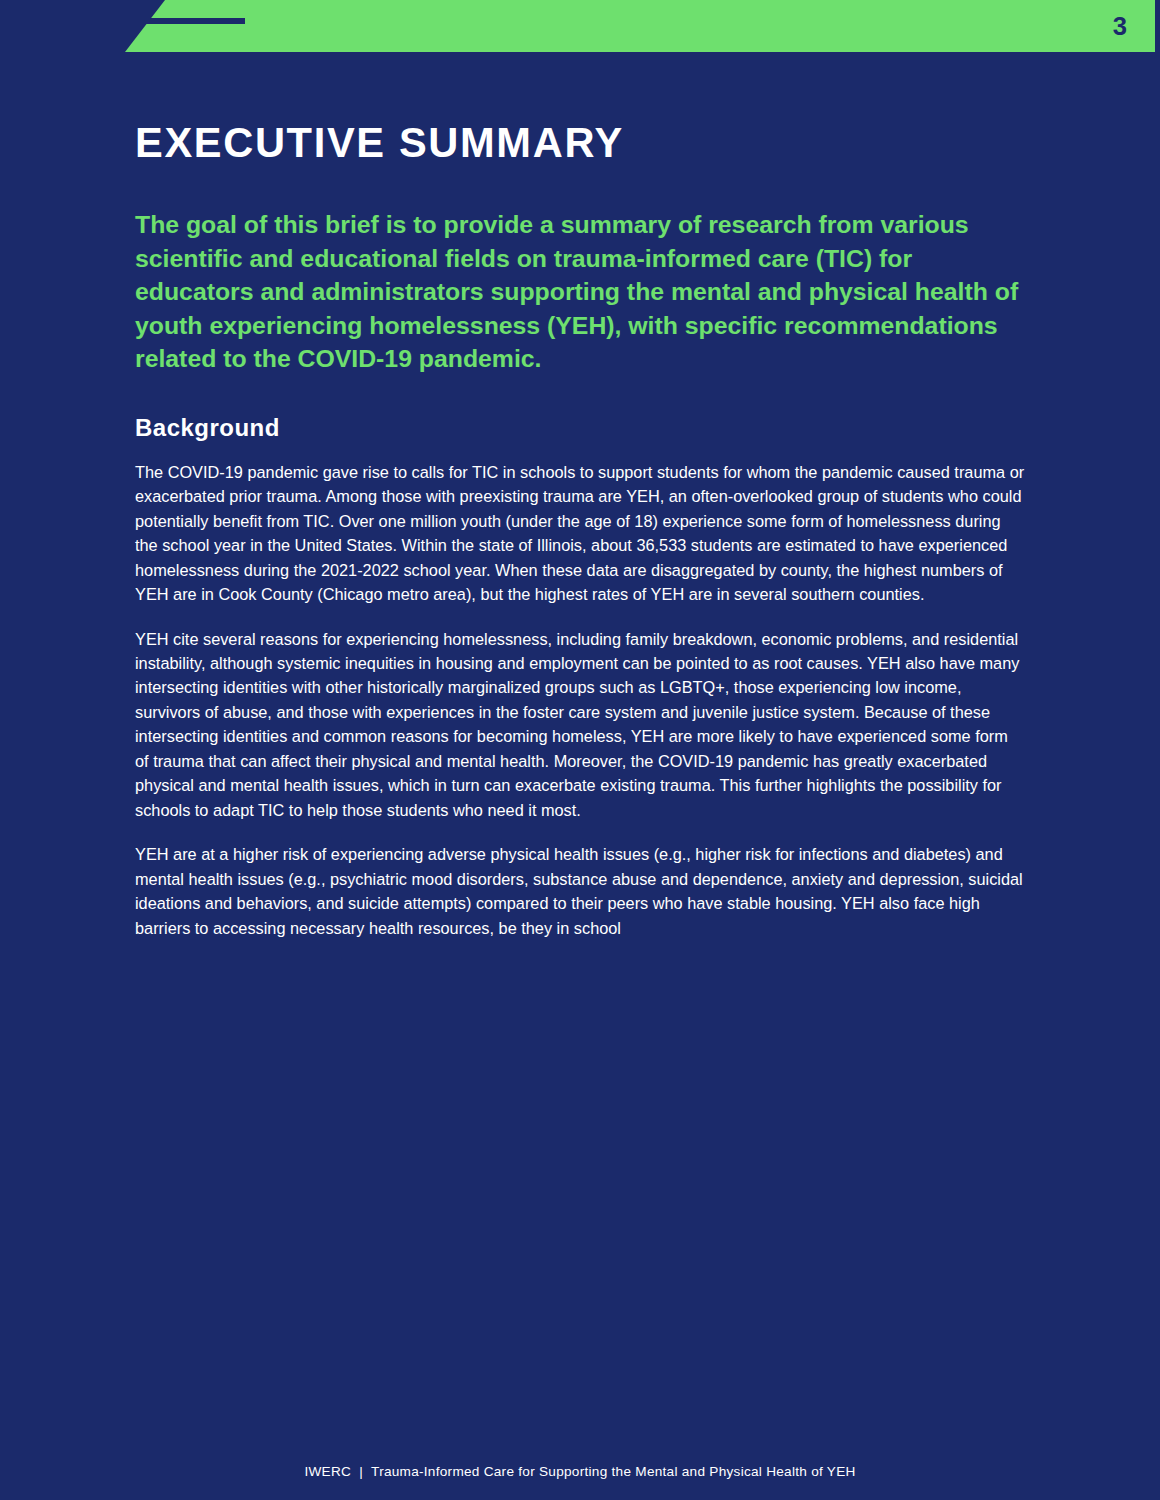3
EXECUTIVE SUMMARY
The goal of this brief is to provide a summary of research from various scientific and educational fields on trauma-informed care (TIC) for educators and administrators supporting the mental and physical health of youth experiencing homelessness (YEH), with specific recommendations related to the COVID-19 pandemic.
Background
The COVID-19 pandemic gave rise to calls for TIC in schools to support students for whom the pandemic caused trauma or exacerbated prior trauma. Among those with preexisting trauma are YEH, an often-overlooked group of students who could potentially benefit from TIC. Over one million youth (under the age of 18) experience some form of homelessness during the school year in the United States. Within the state of Illinois, about 36,533 students are estimated to have experienced homelessness during the 2021-2022 school year. When these data are disaggregated by county, the highest numbers of YEH are in Cook County (Chicago metro area), but the highest rates of YEH are in several southern counties.
YEH cite several reasons for experiencing homelessness, including family breakdown, economic problems, and residential instability, although systemic inequities in housing and employment can be pointed to as root causes. YEH also have many intersecting identities with other historically marginalized groups such as LGBTQ+, those experiencing low income, survivors of abuse, and those with experiences in the foster care system and juvenile justice system. Because of these intersecting identities and common reasons for becoming homeless, YEH are more likely to have experienced some form of trauma that can affect their physical and mental health. Moreover, the COVID-19 pandemic has greatly exacerbated physical and mental health issues, which in turn can exacerbate existing trauma. This further highlights the possibility for schools to adapt TIC to help those students who need it most.
YEH are at a higher risk of experiencing adverse physical health issues (e.g., higher risk for infections and diabetes) and mental health issues (e.g., psychiatric mood disorders, substance abuse and dependence, anxiety and depression, suicidal ideations and behaviors, and suicide attempts) compared to their peers who have stable housing. YEH also face high barriers to accessing necessary health resources, be they in school
IWERC | Trauma-Informed Care for Supporting the Mental and Physical Health of YEH